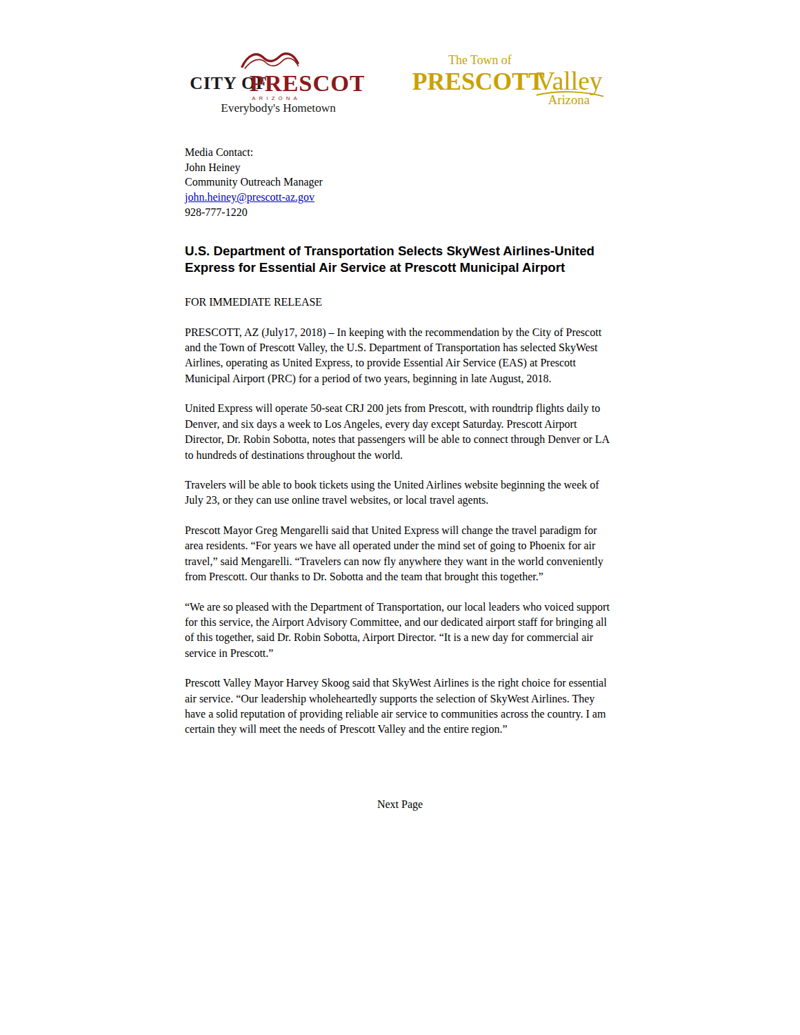CITY OF PRESCOTT ARIZONA Everybody's Hometown
The Town of PRESCOTT Valley Arizona
Media Contact:
John Heiney
Community Outreach Manager
john.heiney@prescott-az.gov
928-777-1220
U.S. Department of Transportation Selects SkyWest Airlines-United Express for Essential Air Service at Prescott Municipal Airport
FOR IMMEDIATE RELEASE
PRESCOTT, AZ (July17, 2018) – In keeping with the recommendation by the City of Prescott and the Town of Prescott Valley, the U.S. Department of Transportation has selected SkyWest Airlines, operating as United Express, to provide Essential Air Service (EAS) at Prescott Municipal Airport (PRC) for a period of two years, beginning in late August, 2018.
United Express will operate 50-seat CRJ 200 jets from Prescott, with roundtrip flights daily to Denver, and six days a week to Los Angeles, every day except Saturday. Prescott Airport Director, Dr. Robin Sobotta, notes that passengers will be able to connect through Denver or LA to hundreds of destinations throughout the world.
Travelers will be able to book tickets using the United Airlines website beginning the week of July 23, or they can use online travel websites, or local travel agents.
Prescott Mayor Greg Mengarelli said that United Express will change the travel paradigm for area residents. “For years we have all operated under the mind set of going to Phoenix for air travel,” said Mengarelli. “Travelers can now fly anywhere they want in the world conveniently from Prescott. Our thanks to Dr. Sobotta and the team that brought this together.”
“We are so pleased with the Department of Transportation, our local leaders who voiced support for this service, the Airport Advisory Committee, and our dedicated airport staff for bringing all of this together, said Dr. Robin Sobotta, Airport Director. “It is a new day for commercial air service in Prescott.”
Prescott Valley Mayor Harvey Skoog said that SkyWest Airlines is the right choice for essential air service. “Our leadership wholeheartedly supports the selection of SkyWest Airlines. They have a solid reputation of providing reliable air service to communities across the country. I am certain they will meet the needs of Prescott Valley and the entire region.”
Next Page